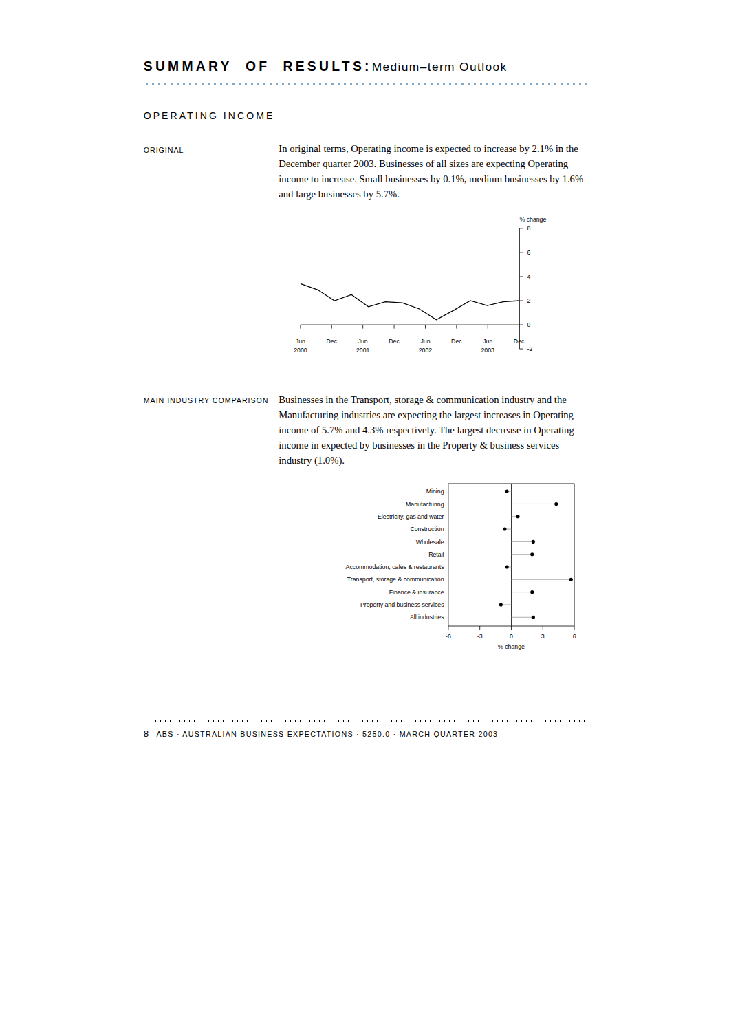SUMMARY OF RESULTS:Medium–term Outlook
OPERATING INCOME
ORIGINAL
In original terms, Operating income is expected to increase by 2.1% in the December quarter 2003. Businesses of all sizes are expecting Operating income to increase. Small businesses by 0.1%, medium businesses by 1.6% and large businesses by 5.7%.
8 6 4 2 0 -2 % change Jun 2000 Dec Jun 2001 Dec Jun 2002 Dec Jun 2003 Dec
MAIN INDUSTRY COMPARISON
Businesses in the Transport, storage & communication industry and the Manufacturing industries are expecting the largest increases in Operating income of 5.7% and 4.3% respectively. The largest decrease in Operating income in expected by businesses in the Property & business services industry (1.0%).
-6 -3 0 3 6 % change Mining Manufacturing Electricity, gas and water Construction Wholesale Retail Accommodation, cafes & restaurants Transport, storage & communication Finance & insurance Property and business services All industries
8 ABS · AUSTRALIAN BUSINESS EXPECTATIONS · 5250.0 · MARCH QUARTER 2003